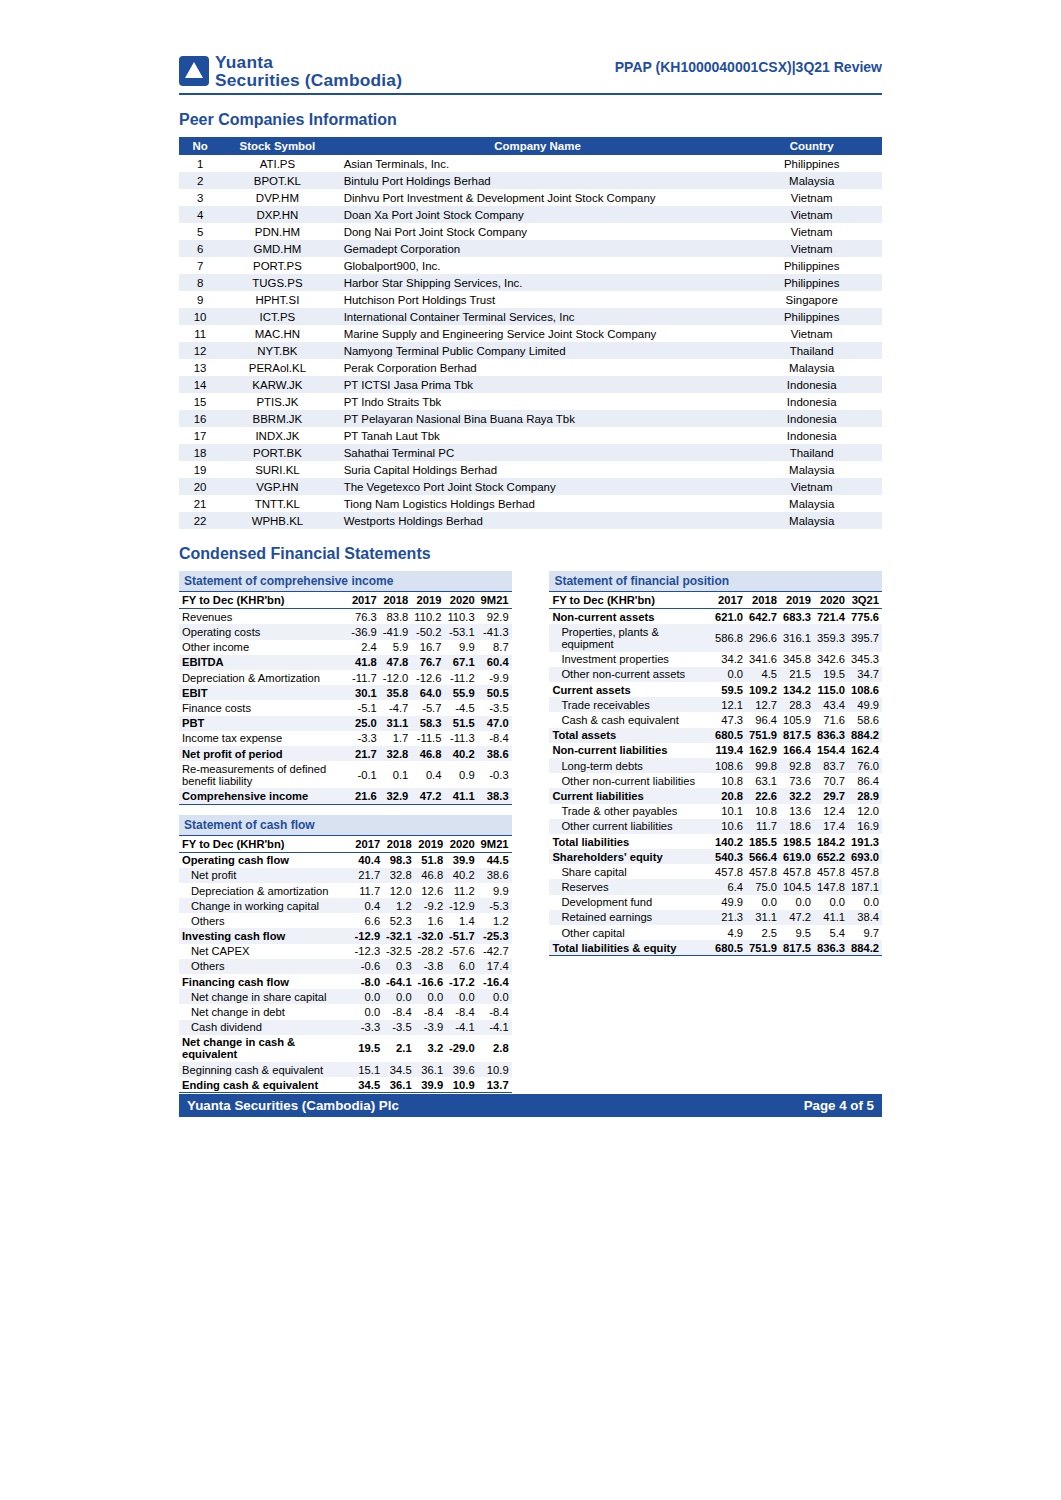Yuanta
Securities (Cambodia)
PPAP (KH1000040001CSX)|3Q21 Review
Peer Companies Information
| No | Stock Symbol | Company Name | Country |
| --- | --- | --- | --- |
| 1 | ATI.PS | Asian Terminals, Inc. | Philippines |
| 2 | BPOT.KL | Bintulu Port Holdings Berhad | Malaysia |
| 3 | DVP.HM | Dinhvu Port Investment & Development Joint Stock Company | Vietnam |
| 4 | DXP.HN | Doan Xa Port Joint Stock Company | Vietnam |
| 5 | PDN.HM | Dong Nai Port Joint Stock Company | Vietnam |
| 6 | GMD.HM | Gemadept Corporation | Vietnam |
| 7 | PORT.PS | Globalport900, Inc. | Philippines |
| 8 | TUGS.PS | Harbor Star Shipping Services, Inc. | Philippines |
| 9 | HPHT.SI | Hutchison Port Holdings Trust | Singapore |
| 10 | ICT.PS | International Container Terminal Services, Inc | Philippines |
| 11 | MAC.HN | Marine Supply and Engineering Service Joint Stock Company | Vietnam |
| 12 | NYT.BK | Namyong Terminal Public Company Limited | Thailand |
| 13 | PERAol.KL | Perak Corporation Berhad | Malaysia |
| 14 | KARW.JK | PT ICTSI Jasa Prima Tbk | Indonesia |
| 15 | PTIS.JK | PT Indo Straits Tbk | Indonesia |
| 16 | BBRM.JK | PT Pelayaran Nasional Bina Buana Raya Tbk | Indonesia |
| 17 | INDX.JK | PT Tanah Laut Tbk | Indonesia |
| 18 | PORT.BK | Sahathai Terminal PC | Thailand |
| 19 | SURI.KL | Suria Capital Holdings Berhad | Malaysia |
| 20 | VGP.HN | The Vegetexco Port Joint Stock Company | Vietnam |
| 21 | TNTT.KL | Tiong Nam Logistics Holdings Berhad | Malaysia |
| 22 | WPHB.KL | Westports Holdings Berhad | Malaysia |
Condensed Financial Statements
Statement of comprehensive income
| FY to Dec (KHR'bn) | 2017 | 2018 | 2019 | 2020 | 9M21 |
| --- | --- | --- | --- | --- | --- |
| Revenues | 76.3 | 83.8 | 110.2 | 110.3 | 92.9 |
| Operating costs | -36.9 | -41.9 | -50.2 | -53.1 | -41.3 |
| Other income | 2.4 | 5.9 | 16.7 | 9.9 | 8.7 |
| EBITDA | 41.8 | 47.8 | 76.7 | 67.1 | 60.4 |
| Depreciation & Amortization | -11.7 | -12.0 | -12.6 | -11.2 | -9.9 |
| EBIT | 30.1 | 35.8 | 64.0 | 55.9 | 50.5 |
| Finance costs | -5.1 | -4.7 | -5.7 | -4.5 | -3.5 |
| PBT | 25.0 | 31.1 | 58.3 | 51.5 | 47.0 |
| Income tax expense | -3.3 | 1.7 | -11.5 | -11.3 | -8.4 |
| Net profit of period | 21.7 | 32.8 | 46.8 | 40.2 | 38.6 |
| Re-measurements of defined benefit liability | -0.1 | 0.1 | 0.4 | 0.9 | -0.3 |
| Comprehensive income | 21.6 | 32.9 | 47.2 | 41.1 | 38.3 |
Statement of cash flow
| FY to Dec (KHR'bn) | 2017 | 2018 | 2019 | 2020 | 9M21 |
| --- | --- | --- | --- | --- | --- |
| Operating cash flow | 40.4 | 98.3 | 51.8 | 39.9 | 44.5 |
| Net profit | 21.7 | 32.8 | 46.8 | 40.2 | 38.6 |
| Depreciation & amortization | 11.7 | 12.0 | 12.6 | 11.2 | 9.9 |
| Change in working capital | 0.4 | 1.2 | -9.2 | -12.9 | -5.3 |
| Others | 6.6 | 52.3 | 1.6 | 1.4 | 1.2 |
| Investing cash flow | -12.9 | -32.1 | -32.0 | -51.7 | -25.3 |
| Net CAPEX | -12.3 | -32.5 | -28.2 | -57.6 | -42.7 |
| Others | -0.6 | 0.3 | -3.8 | 6.0 | 17.4 |
| Financing cash flow | -8.0 | -64.1 | -16.6 | -17.2 | -16.4 |
| Net change in share capital | 0.0 | 0.0 | 0.0 | 0.0 | 0.0 |
| Net change in debt | 0.0 | -8.4 | -8.4 | -8.4 | -8.4 |
| Cash dividend | -3.3 | -3.5 | -3.9 | -4.1 | -4.1 |
| Net change in cash & equivalent | 19.5 | 2.1 | 3.2 | -29.0 | 2.8 |
| Beginning cash & equivalent | 15.1 | 34.5 | 36.1 | 39.6 | 10.9 |
| Ending cash & equivalent | 34.5 | 36.1 | 39.9 | 10.9 | 13.7 |
Source: The Company, YSC Research
Statement of financial position
| FY to Dec (KHR'bn) | 2017 | 2018 | 2019 | 2020 | 3Q21 |
| --- | --- | --- | --- | --- | --- |
| Non-current assets | 621.0 | 642.7 | 683.3 | 721.4 | 775.6 |
| Properties, plants & equipment | 586.8 | 296.6 | 316.1 | 359.3 | 395.7 |
| Investment properties | 34.2 | 341.6 | 345.8 | 342.6 | 345.3 |
| Other non-current assets | 0.0 | 4.5 | 21.5 | 19.5 | 34.7 |
| Current assets | 59.5 | 109.2 | 134.2 | 115.0 | 108.6 |
| Trade receivables | 12.1 | 12.7 | 28.3 | 43.4 | 49.9 |
| Cash & cash equivalent | 47.3 | 96.4 | 105.9 | 71.6 | 58.6 |
| Total assets | 680.5 | 751.9 | 817.5 | 836.3 | 884.2 |
| Non-current liabilities | 119.4 | 162.9 | 166.4 | 154.4 | 162.4 |
| Long-term debts | 108.6 | 99.8 | 92.8 | 83.7 | 76.0 |
| Other non-current liabilities | 10.8 | 63.1 | 73.6 | 70.7 | 86.4 |
| Current liabilities | 20.8 | 22.6 | 32.2 | 29.7 | 28.9 |
| Trade & other payables | 10.1 | 10.8 | 13.6 | 12.4 | 12.0 |
| Other current liabilities | 10.6 | 11.7 | 18.6 | 17.4 | 16.9 |
| Total liabilities | 140.2 | 185.5 | 198.5 | 184.2 | 191.3 |
| Shareholders' equity | 540.3 | 566.4 | 619.0 | 652.2 | 693.0 |
| Share capital | 457.8 | 457.8 | 457.8 | 457.8 | 457.8 |
| Reserves | 6.4 | 75.0 | 104.5 | 147.8 | 187.1 |
| Development fund | 49.9 | 0.0 | 0.0 | 0.0 | 0.0 |
| Retained earnings | 21.3 | 31.1 | 47.2 | 41.1 | 38.4 |
| Other capital | 4.9 | 2.5 | 9.5 | 5.4 | 9.7 |
| Total liabilities & equity | 680.5 | 751.9 | 817.5 | 836.3 | 884.2 |
Yuanta Securities (Cambodia) Plc Page 4 of 5